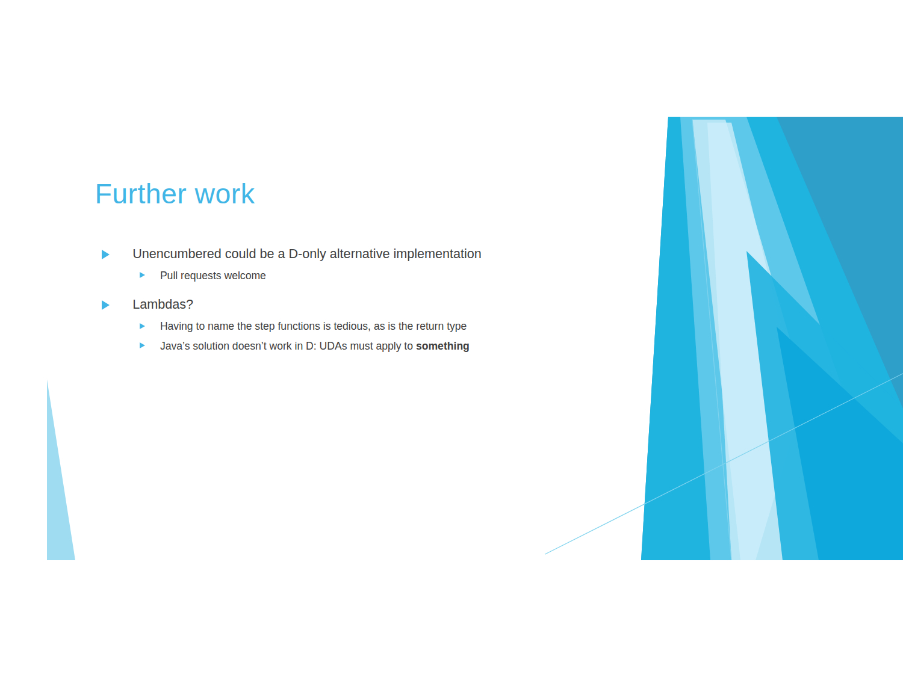Further work
Unencumbered could be a D-only alternative implementation
Pull requests welcome
Lambdas?
Having to name the step functions is tedious, as is the return type
Java’s solution doesn’t work in D: UDAs must apply to something